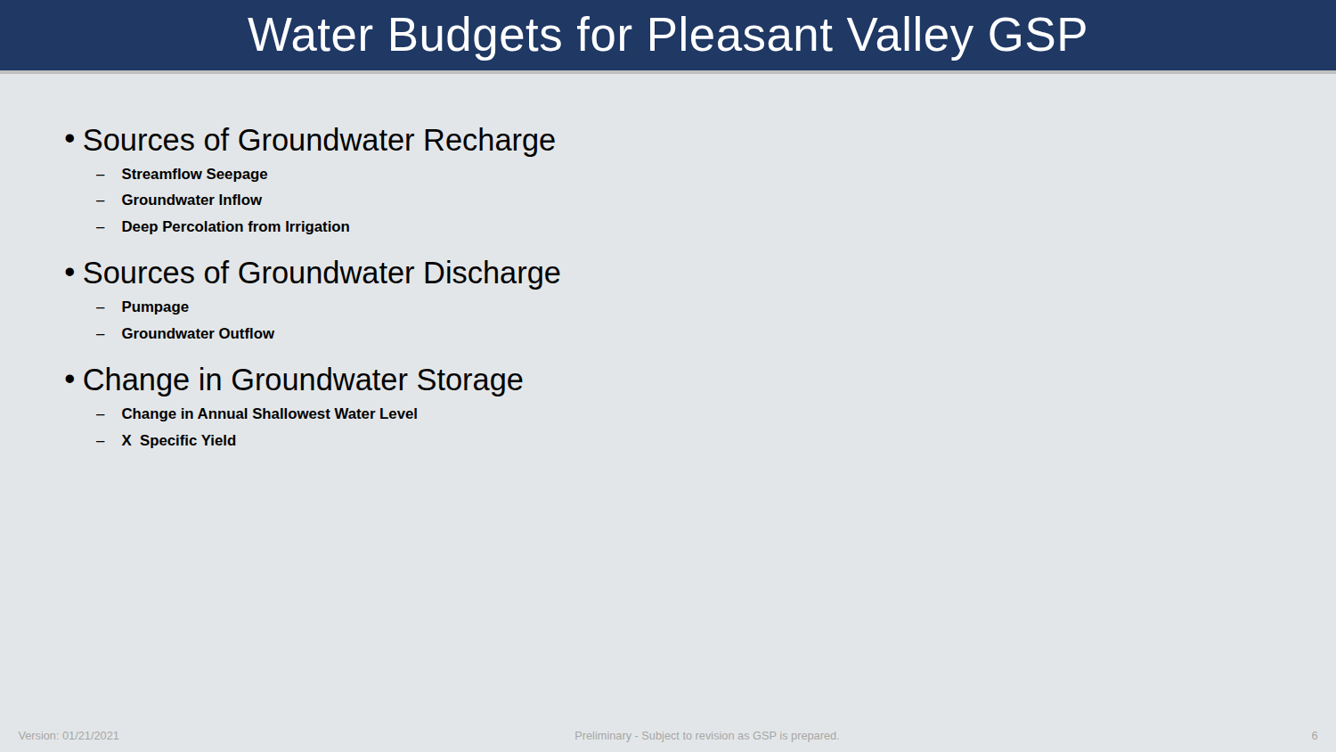Water Budgets for Pleasant Valley GSP
Sources of Groundwater Recharge
Streamflow Seepage
Groundwater Inflow
Deep Percolation from Irrigation
Sources of Groundwater Discharge
Pumpage
Groundwater Outflow
Change in Groundwater Storage
Change in Annual Shallowest Water Level
X Specific Yield
Version: 01/21/2021
Preliminary - Subject to revision as GSP is prepared.
6